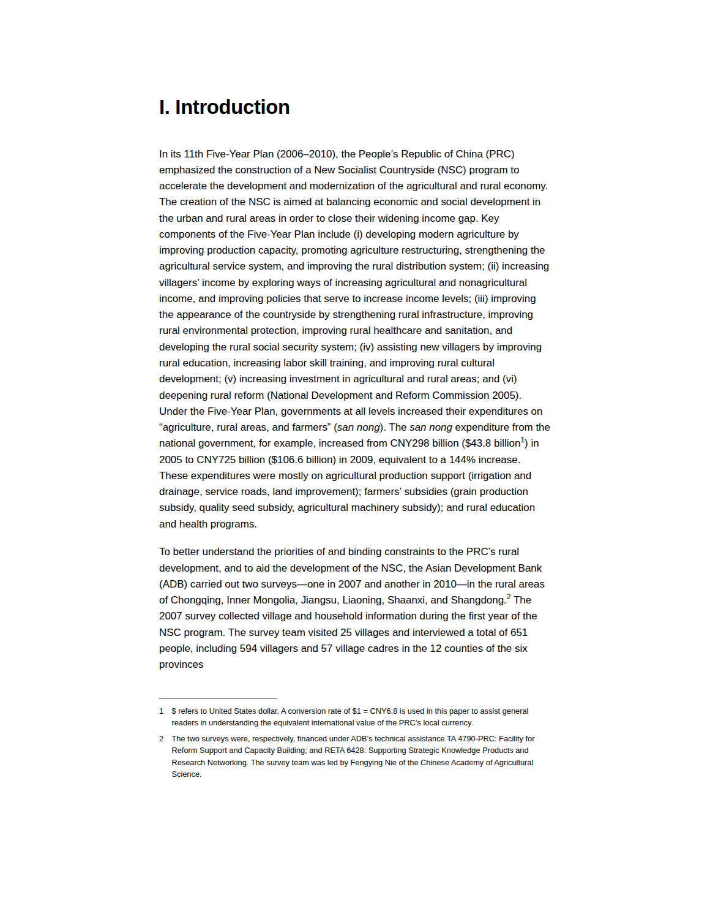I. Introduction
In its 11th Five-Year Plan (2006–2010), the People’s Republic of China (PRC) emphasized the construction of a New Socialist Countryside (NSC) program to accelerate the development and modernization of the agricultural and rural economy. The creation of the NSC is aimed at balancing economic and social development in the urban and rural areas in order to close their widening income gap. Key components of the Five-Year Plan include (i) developing modern agriculture by improving production capacity, promoting agriculture restructuring, strengthening the agricultural service system, and improving the rural distribution system; (ii) increasing villagers’ income by exploring ways of increasing agricultural and nonagricultural income, and improving policies that serve to increase income levels; (iii) improving the appearance of the countryside by strengthening rural infrastructure, improving rural environmental protection, improving rural healthcare and sanitation, and developing the rural social security system; (iv) assisting new villagers by improving rural education, increasing labor skill training, and improving rural cultural development; (v) increasing investment in agricultural and rural areas; and (vi) deepening rural reform (National Development and Reform Commission 2005). Under the Five-Year Plan, governments at all levels increased their expenditures on “agriculture, rural areas, and farmers” (san nong). The san nong expenditure from the national government, for example, increased from CNY298 billion ($43.8 billion1) in 2005 to CNY725 billion ($106.6 billion) in 2009, equivalent to a 144% increase. These expenditures were mostly on agricultural production support (irrigation and drainage, service roads, land improvement); farmers’ subsidies (grain production subsidy, quality seed subsidy, agricultural machinery subsidy); and rural education and health programs.
To better understand the priorities of and binding constraints to the PRC’s rural development, and to aid the development of the NSC, the Asian Development Bank (ADB) carried out two surveys—one in 2007 and another in 2010—in the rural areas of Chongqing, Inner Mongolia, Jiangsu, Liaoning, Shaanxi, and Shangdong.2 The 2007 survey collected village and household information during the first year of the NSC program. The survey team visited 25 villages and interviewed a total of 651 people, including 594 villagers and 57 village cadres in the 12 counties of the six provinces
1
$ refers to United States dollar. A conversion rate of $1 = CNY6.8 is used in this paper to assist general readers in understanding the equivalent international value of the PRC’s local currency.
2
The two surveys were, respectively, financed under ADB’s technical assistance TA 4790-PRC: Facility for Reform Support and Capacity Building; and RETA 6428: Supporting Strategic Knowledge Products and Research Networking. The survey team was led by Fengying Nie of the Chinese Academy of Agricultural Science.